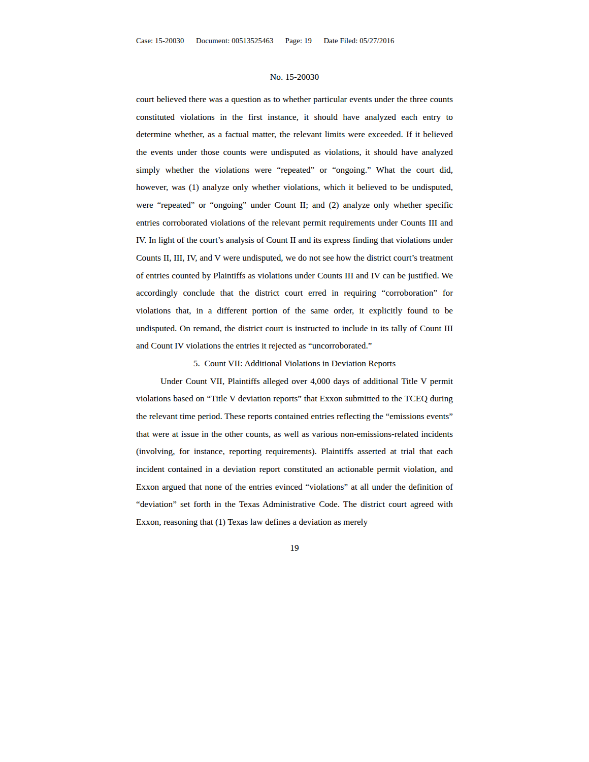Case: 15-20030 Document: 00513525463 Page: 19 Date Filed: 05/27/2016
No. 15-20030
court believed there was a question as to whether particular events under the three counts constituted violations in the first instance, it should have analyzed each entry to determine whether, as a factual matter, the relevant limits were exceeded. If it believed the events under those counts were undisputed as violations, it should have analyzed simply whether the violations were “repeated” or “ongoing.” What the court did, however, was (1) analyze only whether violations, which it believed to be undisputed, were “repeated” or “ongoing” under Count II; and (2) analyze only whether specific entries corroborated violations of the relevant permit requirements under Counts III and IV. In light of the court’s analysis of Count II and its express finding that violations under Counts II, III, IV, and V were undisputed, we do not see how the district court’s treatment of entries counted by Plaintiffs as violations under Counts III and IV can be justified. We accordingly conclude that the district court erred in requiring “corroboration” for violations that, in a different portion of the same order, it explicitly found to be undisputed. On remand, the district court is instructed to include in its tally of Count III and Count IV violations the entries it rejected as “uncorroborated.”
5. Count VII: Additional Violations in Deviation Reports
Under Count VII, Plaintiffs alleged over 4,000 days of additional Title V permit violations based on “Title V deviation reports” that Exxon submitted to the TCEQ during the relevant time period. These reports contained entries reflecting the “emissions events” that were at issue in the other counts, as well as various non-emissions-related incidents (involving, for instance, reporting requirements). Plaintiffs asserted at trial that each incident contained in a deviation report constituted an actionable permit violation, and Exxon argued that none of the entries evinced “violations” at all under the definition of “deviation” set forth in the Texas Administrative Code. The district court agreed with Exxon, reasoning that (1) Texas law defines a deviation as merely
19